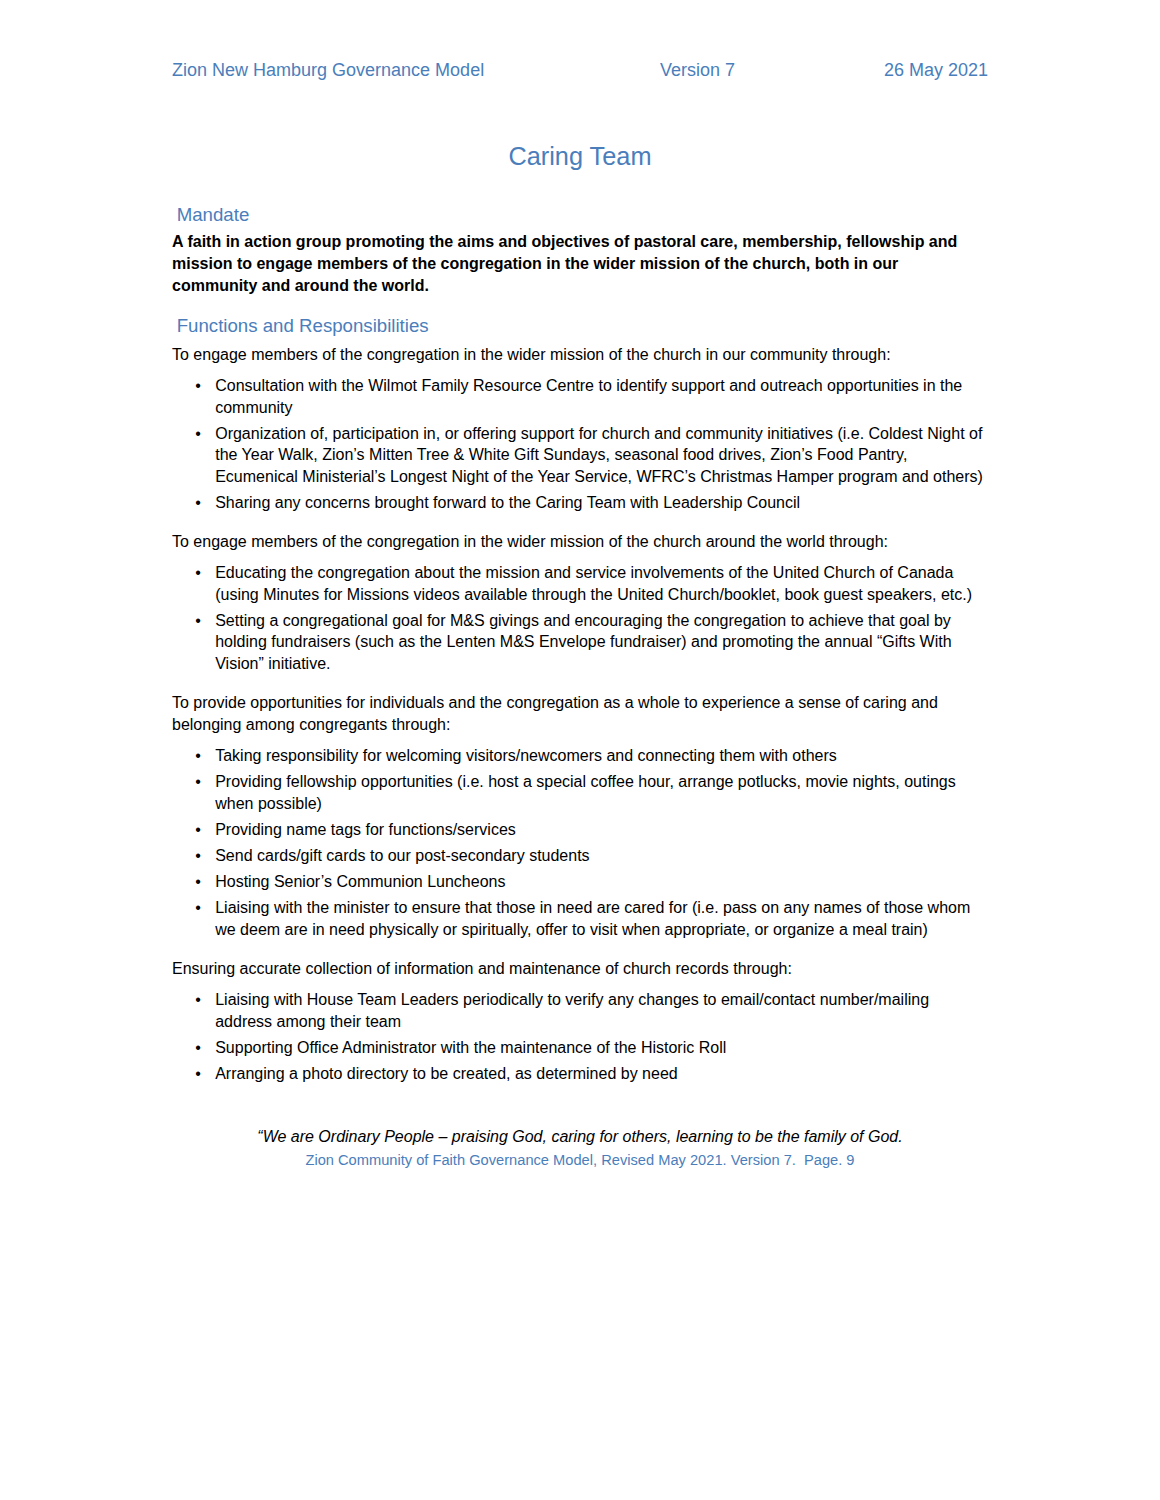Zion New Hamburg Governance Model Version 7 26 May 2021
Caring Team
Mandate
A faith in action group promoting the aims and objectives of pastoral care, membership, fellowship and mission to engage members of the congregation in the wider mission of the church, both in our community and around the world.
Functions and Responsibilities
To engage members of the congregation in the wider mission of the church in our community through:
Consultation with the Wilmot Family Resource Centre to identify support and outreach opportunities in the community
Organization of, participation in, or offering support for church and community initiatives (i.e. Coldest Night of the Year Walk, Zion’s Mitten Tree & White Gift Sundays, seasonal food drives, Zion’s Food Pantry, Ecumenical Ministerial’s Longest Night of the Year Service, WFRC’s Christmas Hamper program and others)
Sharing any concerns brought forward to the Caring Team with Leadership Council
To engage members of the congregation in the wider mission of the church around the world through:
Educating the congregation about the mission and service involvements of the United Church of Canada (using Minutes for Missions videos available through the United Church/booklet, book guest speakers, etc.)
Setting a congregational goal for M&S givings and encouraging the congregation to achieve that goal by holding fundraisers (such as the Lenten M&S Envelope fundraiser) and promoting the annual “Gifts With Vision” initiative.
To provide opportunities for individuals and the congregation as a whole to experience a sense of caring and belonging among congregants through:
Taking responsibility for welcoming visitors/newcomers and connecting them with others
Providing fellowship opportunities (i.e. host a special coffee hour, arrange potlucks, movie nights, outings when possible)
Providing name tags for functions/services
Send cards/gift cards to our post-secondary students
Hosting Senior’s Communion Luncheons
Liaising with the minister to ensure that those in need are cared for (i.e. pass on any names of those whom we deem are in need physically or spiritually, offer to visit when appropriate, or organize a meal train)
Ensuring accurate collection of information and maintenance of church records through:
Liaising with House Team Leaders periodically to verify any changes to email/contact number/mailing address among their team
Supporting Office Administrator with the maintenance of the Historic Roll
Arranging a photo directory to be created, as determined by need
“We are Ordinary People – praising God, caring for others, learning to be the family of God.
Zion Community of Faith Governance Model, Revised May 2021. Version 7. Page. 9